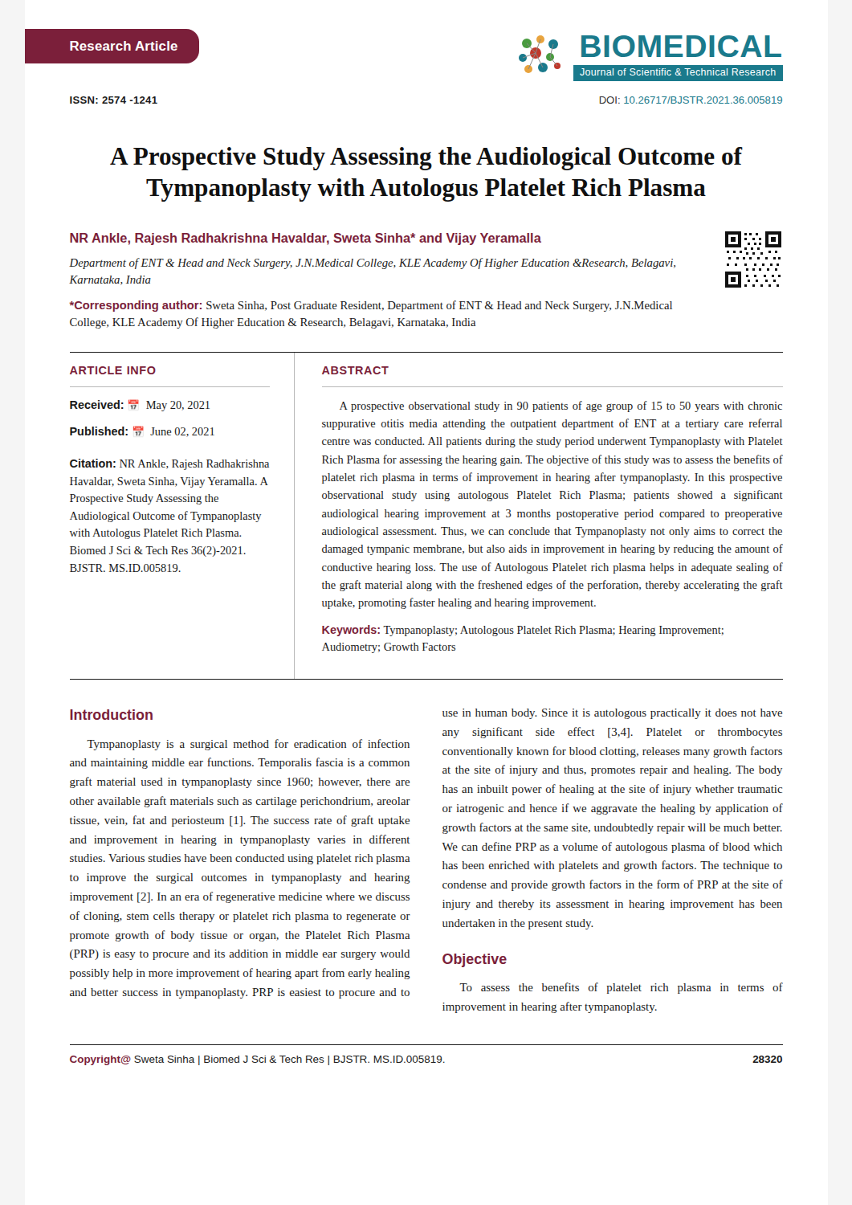Research Article
BIOMEDICAL
Journal of Scientific & Technical Research
ISSN: 2574 -1241 DOI: 10.26717/BJSTR.2021.36.005819
A Prospective Study Assessing the Audiological Outcome of Tympanoplasty with Autologus Platelet Rich Plasma
NR Ankle, Rajesh Radhakrishna Havaldar, Sweta Sinha* and Vijay Yeramalla
Department of ENT & Head and Neck Surgery, J.N.Medical College, KLE Academy Of Higher Education &Research, Belagavi, Karnataka, India
*Corresponding author: Sweta Sinha, Post Graduate Resident, Department of ENT & Head and Neck Surgery, J.N.Medical College, KLE Academy Of Higher Education & Research, Belagavi, Karnataka, India
ARTICLE INFO
Received: May 20, 2021
Published: June 02, 2021
Citation: NR Ankle, Rajesh Radhakrishna Havaldar, Sweta Sinha, Vijay Yeramalla. A Prospective Study Assessing the Audiological Outcome of Tympanoplasty with Autologus Platelet Rich Plasma. Biomed J Sci & Tech Res 36(2)-2021. BJSTR. MS.ID.005819.
ABSTRACT
A prospective observational study in 90 patients of age group of 15 to 50 years with chronic suppurative otitis media attending the outpatient department of ENT at a tertiary care referral centre was conducted. All patients during the study period underwent Tympanoplasty with Platelet Rich Plasma for assessing the hearing gain. The objective of this study was to assess the benefits of platelet rich plasma in terms of improvement in hearing after tympanoplasty. In this prospective observational study using autologous Platelet Rich Plasma; patients showed a significant audiological hearing improvement at 3 months postoperative period compared to preoperative audiological assessment. Thus, we can conclude that Tympanoplasty not only aims to correct the damaged tympanic membrane, but also aids in improvement in hearing by reducing the amount of conductive hearing loss. The use of Autologous Platelet rich plasma helps in adequate sealing of the graft material along with the freshened edges of the perforation, thereby accelerating the graft uptake, promoting faster healing and hearing improvement.
Keywords: Tympanoplasty; Autologous Platelet Rich Plasma; Hearing Improvement; Audiometry; Growth Factors
Introduction
Tympanoplasty is a surgical method for eradication of infection and maintaining middle ear functions. Temporalis fascia is a common graft material used in tympanoplasty since 1960; however, there are other available graft materials such as cartilage perichondrium, areolar tissue, vein, fat and periosteum [1]. The success rate of graft uptake and improvement in hearing in tympanoplasty varies in different studies. Various studies have been conducted using platelet rich plasma to improve the surgical outcomes in tympanoplasty and hearing improvement [2]. In an era of regenerative medicine where we discuss of cloning, stem cells therapy or platelet rich plasma to regenerate or promote growth of body tissue or organ, the Platelet Rich Plasma (PRP) is easy to procure and its addition in middle ear surgery would possibly help in more improvement of hearing apart from early healing and better success in tympanoplasty. PRP is easiest to procure and to use in human body. Since it is autologous practically it does not have any significant side effect [3,4]. Platelet or thrombocytes conventionally known for blood clotting, releases many growth factors at the site of injury and thus, promotes repair and healing. The body has an inbuilt power of healing at the site of injury whether traumatic or iatrogenic and hence if we aggravate the healing by application of growth factors at the same site, undoubtedly repair will be much better. We can define PRP as a volume of autologous plasma of blood which has been enriched with platelets and growth factors. The technique to condense and provide growth factors in the form of PRP at the site of injury and thereby its assessment in hearing improvement has been undertaken in the present study.
Objective
To assess the benefits of platelet rich plasma in terms of improvement in hearing after tympanoplasty.
Copyright@ Sweta Sinha | Biomed J Sci & Tech Res | BJSTR. MS.ID.005819. 28320